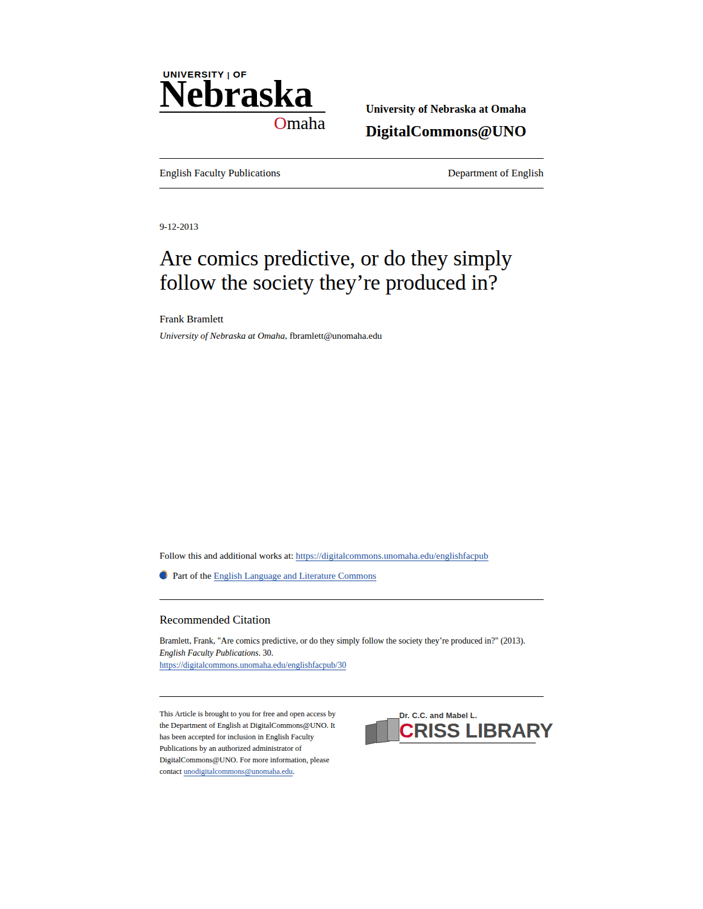UNIVERSITY | OF Nebraska
Omaha
University of Nebraska at Omaha
DigitalCommons@UNO
English Faculty Publications
Department of English
9-12-2013
Are comics predictive, or do they simply follow the society they’re produced in?
Frank Bramlett
University of Nebraska at Omaha, fbramlett@unomaha.edu
Follow this and additional works at: https://digitalcommons.unomaha.edu/englishfacpub
Part of the English Language and Literature Commons
Recommended Citation
Bramlett, Frank, "Are comics predictive, or do they simply follow the society they’re produced in?" (2013). English Faculty Publications. 30.
https://digitalcommons.unomaha.edu/englishfacpub/30
This Article is brought to you for free and open access by the Department of English at DigitalCommons@UNO. It has been accepted for inclusion in English Faculty Publications by an authorized administrator of DigitalCommons@UNO. For more information, please contact unodigitalcommons@unomaha.edu.
Dr. C.C. and Mabel L.
CRISS LIBRARY